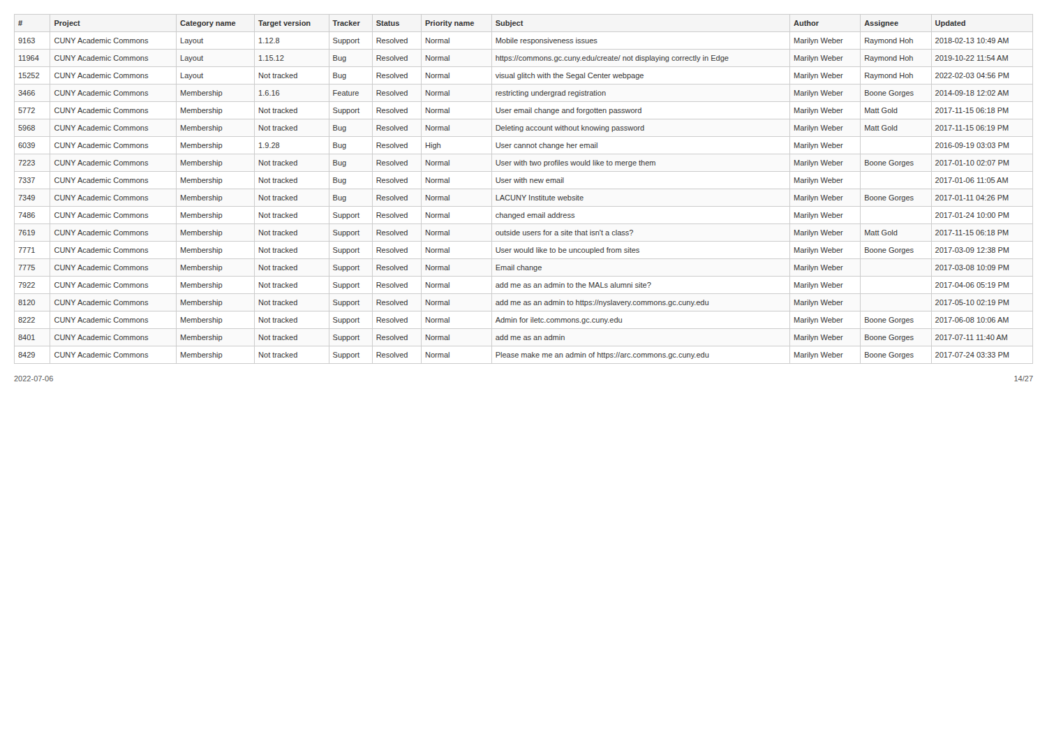| # | Project | Category name | Target version | Tracker | Status | Priority name | Subject | Author | Assignee | Updated |
| --- | --- | --- | --- | --- | --- | --- | --- | --- | --- | --- |
| 9163 | CUNY Academic Commons | Layout | 1.12.8 | Support | Resolved | Normal | Mobile responsiveness issues | Marilyn Weber | Raymond Hoh | 2018-02-13 10:49 AM |
| 11964 | CUNY Academic Commons | Layout | 1.15.12 | Bug | Resolved | Normal | https://commons.gc.cuny.edu/create/ not displaying correctly in Edge | Marilyn Weber | Raymond Hoh | 2019-10-22 11:54 AM |
| 15252 | CUNY Academic Commons | Layout | Not tracked | Bug | Resolved | Normal | visual glitch with the Segal Center webpage | Marilyn Weber | Raymond Hoh | 2022-02-03 04:56 PM |
| 3466 | CUNY Academic Commons | Membership | 1.6.16 | Feature | Resolved | Normal | restricting undergrad registration | Marilyn Weber | Boone Gorges | 2014-09-18 12:02 AM |
| 5772 | CUNY Academic Commons | Membership | Not tracked | Support | Resolved | Normal | User email change and forgotten password | Marilyn Weber | Matt Gold | 2017-11-15 06:18 PM |
| 5968 | CUNY Academic Commons | Membership | Not tracked | Bug | Resolved | Normal | Deleting account without knowing password | Marilyn Weber | Matt Gold | 2017-11-15 06:19 PM |
| 6039 | CUNY Academic Commons | Membership | 1.9.28 | Bug | Resolved | High | User cannot change her email | Marilyn Weber | | 2016-09-19 03:03 PM |
| 7223 | CUNY Academic Commons | Membership | Not tracked | Bug | Resolved | Normal | User with two profiles would like to merge them | Marilyn Weber | Boone Gorges | 2017-01-10 02:07 PM |
| 7337 | CUNY Academic Commons | Membership | Not tracked | Bug | Resolved | Normal | User with new email | Marilyn Weber | | 2017-01-06 11:05 AM |
| 7349 | CUNY Academic Commons | Membership | Not tracked | Bug | Resolved | Normal | LACUNY Institute website | Marilyn Weber | Boone Gorges | 2017-01-11 04:26 PM |
| 7486 | CUNY Academic Commons | Membership | Not tracked | Support | Resolved | Normal | changed email address | Marilyn Weber | | 2017-01-24 10:00 PM |
| 7619 | CUNY Academic Commons | Membership | Not tracked | Support | Resolved | Normal | outside users for a site that isn't a class? | Marilyn Weber | Matt Gold | 2017-11-15 06:18 PM |
| 7771 | CUNY Academic Commons | Membership | Not tracked | Support | Resolved | Normal | User would like to be uncoupled from sites | Marilyn Weber | Boone Gorges | 2017-03-09 12:38 PM |
| 7775 | CUNY Academic Commons | Membership | Not tracked | Support | Resolved | Normal | Email change | Marilyn Weber | | 2017-03-08 10:09 PM |
| 7922 | CUNY Academic Commons | Membership | Not tracked | Support | Resolved | Normal | add me as an admin to the MALs alumni site? | Marilyn Weber | | 2017-04-06 05:19 PM |
| 8120 | CUNY Academic Commons | Membership | Not tracked | Support | Resolved | Normal | add me as an admin to https://nyslavery.commons.gc.cuny.edu | Marilyn Weber | | 2017-05-10 02:19 PM |
| 8222 | CUNY Academic Commons | Membership | Not tracked | Support | Resolved | Normal | Admin for iletc.commons.gc.cuny.edu | Marilyn Weber | Boone Gorges | 2017-06-08 10:06 AM |
| 8401 | CUNY Academic Commons | Membership | Not tracked | Support | Resolved | Normal | add me as an admin | Marilyn Weber | Boone Gorges | 2017-07-11 11:40 AM |
| 8429 | CUNY Academic Commons | Membership | Not tracked | Support | Resolved | Normal | Please make me an admin of https://arc.commons.gc.cuny.edu | Marilyn Weber | Boone Gorges | 2017-07-24 03:33 PM |
2022-07-06 14/27